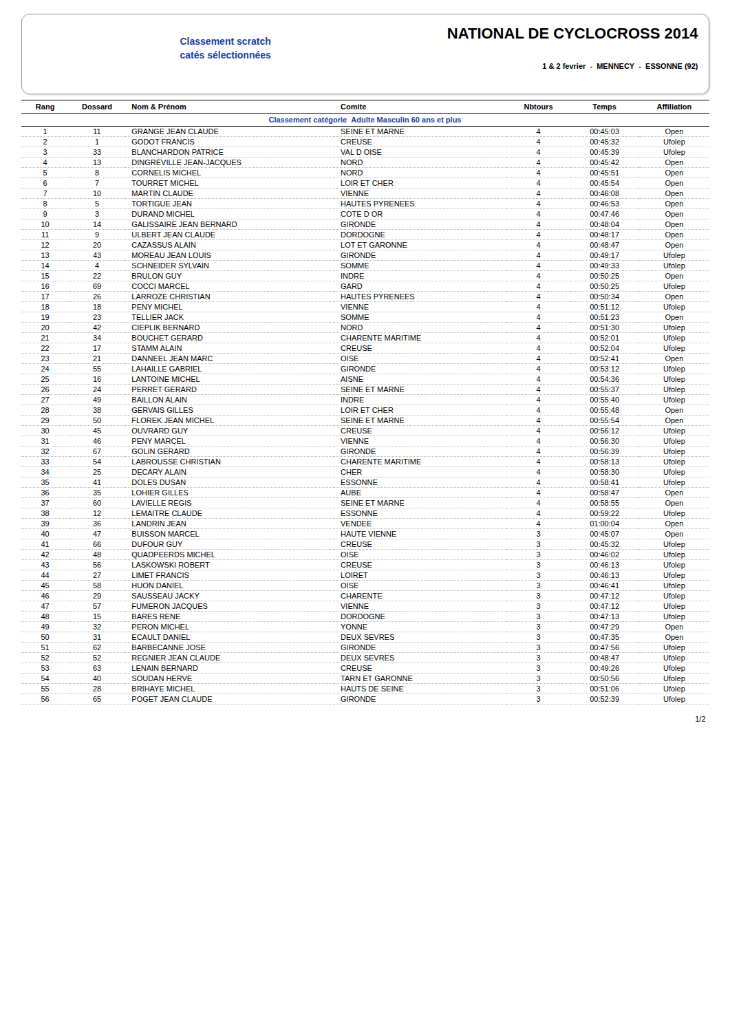NATIONAL DE CYCLOCROSS 2014
Classement scratch
catés sélectionnées
1 & 2 fevrier - MENNECY - ESSONNE (92)
| Rang | Dossard | Nom & Prénom | Comite | Nbtours | Temps | Affiliation |
| --- | --- | --- | --- | --- | --- | --- |
| Classement catégorie Adulte Masculin 60 ans et plus |
| 1 | 11 | GRANGE JEAN CLAUDE | SEINE ET MARNE | 4 | 00:45:03 | Open |
| 2 | 1 | GODOT FRANCIS | CREUSE | 4 | 00:45:32 | Ufolep |
| 3 | 33 | BLANCHARDON PATRICE | VAL D OISE | 4 | 00:45:39 | Ufolep |
| 4 | 13 | DINGREVILLE JEAN-JACQUES | NORD | 4 | 00:45:42 | Open |
| 5 | 8 | CORNELIS MICHEL | NORD | 4 | 00:45:51 | Open |
| 6 | 7 | TOURRET MICHEL | LOIR ET CHER | 4 | 00:45:54 | Open |
| 7 | 10 | MARTIN CLAUDE | VIENNE | 4 | 00:46:08 | Open |
| 8 | 5 | TORTIGUE JEAN | HAUTES PYRENEES | 4 | 00:46:53 | Open |
| 9 | 3 | DURAND MICHEL | COTE D OR | 4 | 00:47:46 | Open |
| 10 | 14 | GALISSAIRE JEAN BERNARD | GIRONDE | 4 | 00:48:04 | Open |
| 11 | 9 | ULBERT JEAN CLAUDE | DORDOGNE | 4 | 00:48:17 | Open |
| 12 | 20 | CAZASSUS ALAIN | LOT ET GARONNE | 4 | 00:48:47 | Open |
| 13 | 43 | MOREAU JEAN LOUIS | GIRONDE | 4 | 00:49:17 | Ufolep |
| 14 | 4 | SCHNEIDER SYLVAIN | SOMME | 4 | 00:49:33 | Ufolep |
| 15 | 22 | BRULON GUY | INDRE | 4 | 00:50:25 | Open |
| 16 | 69 | COCCI MARCEL | GARD | 4 | 00:50:25 | Ufolep |
| 17 | 26 | LARROZE CHRISTIAN | HAUTES PYRENEES | 4 | 00:50:34 | Open |
| 18 | 18 | PENY MICHEL | VIENNE | 4 | 00:51:12 | Ufolep |
| 19 | 23 | TELLIER JACK | SOMME | 4 | 00:51:23 | Open |
| 20 | 42 | CIEPLIK BERNARD | NORD | 4 | 00:51:30 | Ufolep |
| 21 | 34 | BOUCHET GERARD | CHARENTE MARITIME | 4 | 00:52:01 | Ufolep |
| 22 | 17 | STAMM ALAIN | CREUSE | 4 | 00:52:04 | Ufolep |
| 23 | 21 | DANNEEL JEAN MARC | OISE | 4 | 00:52:41 | Open |
| 24 | 55 | LAHAILLE GABRIEL | GIRONDE | 4 | 00:53:12 | Ufolep |
| 25 | 16 | LANTOINE MICHEL | AISNE | 4 | 00:54:36 | Ufolep |
| 26 | 24 | PERRET GERARD | SEINE ET MARNE | 4 | 00:55:37 | Ufolep |
| 27 | 49 | BAILLON ALAIN | INDRE | 4 | 00:55:40 | Ufolep |
| 28 | 38 | GERVAIS GILLES | LOIR ET CHER | 4 | 00:55:48 | Open |
| 29 | 50 | FLOREK JEAN MICHEL | SEINE ET MARNE | 4 | 00:55:54 | Open |
| 30 | 45 | OUVRARD GUY | CREUSE | 4 | 00:56:12 | Ufolep |
| 31 | 46 | PENY MARCEL | VIENNE | 4 | 00:56:30 | Ufolep |
| 32 | 67 | GOLIN GERARD | GIRONDE | 4 | 00:56:39 | Ufolep |
| 33 | 54 | LABROUSSE CHRISTIAN | CHARENTE MARITIME | 4 | 00:58:13 | Ufolep |
| 34 | 25 | DECARY ALAIN | CHER | 4 | 00:58:30 | Ufolep |
| 35 | 41 | DOLES DUSAN | ESSONNE | 4 | 00:58:41 | Ufolep |
| 36 | 35 | LOHIER GILLES | AUBE | 4 | 00:58:47 | Open |
| 37 | 60 | LAVIELLE REGIS | SEINE ET MARNE | 4 | 00:58:55 | Open |
| 38 | 12 | LEMAITRE CLAUDE | ESSONNE | 4 | 00:59:22 | Ufolep |
| 39 | 36 | LANDRIN JEAN | VENDEE | 4 | 01:00:04 | Open |
| 40 | 47 | BUISSON MARCEL | HAUTE VIENNE | 3 | 00:45:07 | Open |
| 41 | 66 | DUFOUR GUY | CREUSE | 3 | 00:45:32 | Ufolep |
| 42 | 48 | QUADPEERDS MICHEL | OISE | 3 | 00:46:02 | Ufolep |
| 43 | 56 | LASKOWSKI ROBERT | CREUSE | 3 | 00:46:13 | Ufolep |
| 44 | 27 | LIMET FRANCIS | LOIRET | 3 | 00:46:13 | Ufolep |
| 45 | 58 | HUON DANIEL | OISE | 3 | 00:46:41 | Ufolep |
| 46 | 29 | SAUSSEAU JACKY | CHARENTE | 3 | 00:47:12 | Ufolep |
| 47 | 57 | FUMERON JACQUES | VIENNE | 3 | 00:47:12 | Ufolep |
| 48 | 15 | BARES RENE | DORDOGNE | 3 | 00:47:13 | Ufolep |
| 49 | 32 | PERON MICHEL | YONNE | 3 | 00:47:29 | Open |
| 50 | 31 | ECAULT DANIEL | DEUX SEVRES | 3 | 00:47:35 | Open |
| 51 | 62 | BARBECANNE JOSE | GIRONDE | 3 | 00:47:56 | Ufolep |
| 52 | 52 | REGNIER JEAN CLAUDE | DEUX SEVRES | 3 | 00:48:47 | Ufolep |
| 53 | 63 | LENAIN BERNARD | CREUSE | 3 | 00:49:26 | Ufolep |
| 54 | 40 | SOUDAN HERVE | TARN ET GARONNE | 3 | 00:50:56 | Ufolep |
| 55 | 28 | BRIHAYE MICHEL | HAUTS DE SEINE | 3 | 00:51:06 | Ufolep |
| 56 | 65 | POGET JEAN CLAUDE | GIRONDE | 3 | 00:52:39 | Ufolep |
1/2